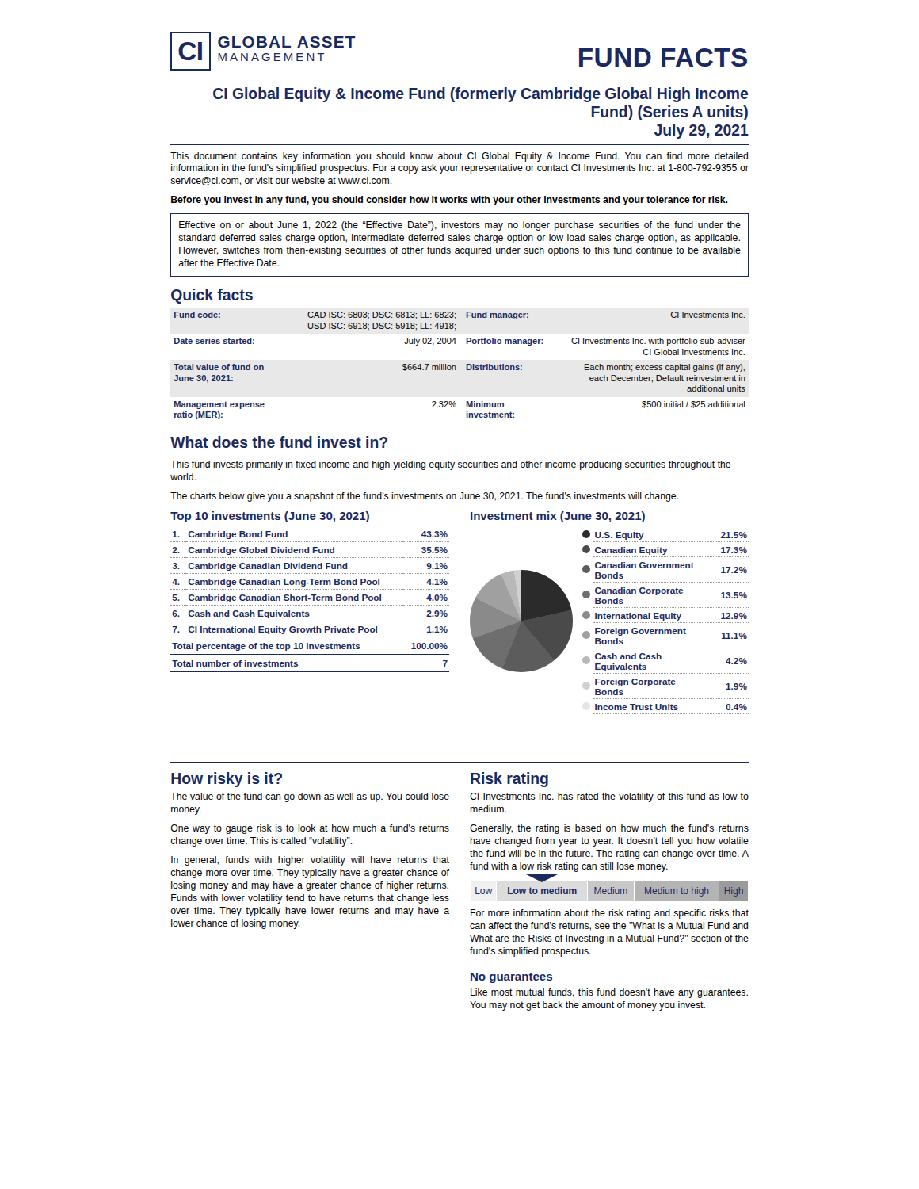CI
GLOBAL ASSET
MANAGEMENT
FUND FACTS
CI Global Equity & Income Fund (formerly Cambridge Global High Income Fund) (Series A units)
July 29, 2021
This document contains key information you should know about CI Global Equity & Income Fund. You can find more detailed information in the fund's simplified prospectus. For a copy ask your representative or contact CI Investments Inc. at 1-800-792-9355 or service@ci.com, or visit our website at www.ci.com.
Before you invest in any fund, you should consider how it works with your other investments and your tolerance for risk.
Effective on or about June 1, 2022 (the “Effective Date”), investors may no longer purchase securities of the fund under the standard deferred sales charge option, intermediate deferred sales charge option or low load sales charge option, as applicable. However, switches from then-existing securities of other funds acquired under such options to this fund continue to be available after the Effective Date.
Quick facts
| Fund code: | CAD ISC: 6803; DSC: 6813; LL: 6823; USD ISC: 6918; DSC: 5918; LL: 4918; | Fund manager: | CI Investments Inc. |
| Date series started: | July 02, 2004 | Portfolio manager: | CI Investments Inc. with portfolio sub-adviser CI Global Investments Inc. |
| Total value of fund on June 30, 2021: | $664.7 million | Distributions: | Each month; excess capital gains (if any), each December; Default reinvestment in additional units |
| Management expense ratio (MER): | 2.32% | Minimum investment: | $500 initial / $25 additional |
What does the fund invest in?
This fund invests primarily in fixed income and high-yielding equity securities and other income-producing securities throughout the world.
The charts below give you a snapshot of the fund's investments on June 30, 2021. The fund's investments will change.
Top 10 investments (June 30, 2021)
| 1. | Cambridge Bond Fund | 43.3% |
| 2. | Cambridge Global Dividend Fund | 35.5% |
| 3. | Cambridge Canadian Dividend Fund | 9.1% |
| 4. | Cambridge Canadian Long-Term Bond Pool | 4.1% |
| 5. | Cambridge Canadian Short-Term Bond Pool | 4.0% |
| 6. | Cash and Cash Equivalents | 2.9% |
| 7. | CI International Equity Growth Private Pool | 1.1% |
| Total percentage of the top 10 investments | 100.00% |
| Total number of investments | 7 |
Investment mix (June 30, 2021)
| | U.S. Equity | 21.5% |
| | Canadian Equity | 17.3% |
| | Canadian Government Bonds | 17.2% |
| | Canadian Corporate Bonds | 13.5% |
| | International Equity | 12.9% |
| | Foreign Government Bonds | 11.1% |
| | Cash and Cash Equivalents | 4.2% |
| | Foreign Corporate Bonds | 1.9% |
| | Income Trust Units | 0.4% |
How risky is it?
The value of the fund can go down as well as up. You could lose money.
One way to gauge risk is to look at how much a fund's returns change over time. This is called “volatility”.
In general, funds with higher volatility will have returns that change more over time. They typically have a greater chance of losing money and may have a greater chance of higher returns. Funds with lower volatility tend to have returns that change less over time. They typically have lower returns and may have a lower chance of losing money.
Risk rating
CI Investments Inc. has rated the volatility of this fund as low to medium.
Generally, the rating is based on how much the fund's returns have changed from year to year. It doesn't tell you how volatile the fund will be in the future. The rating can change over time. A fund with a low risk rating can still lose money.
| Low | Low to medium | Medium | Medium to high | High |
For more information about the risk rating and specific risks that can affect the fund's returns, see the "What is a Mutual Fund and What are the Risks of Investing in a Mutual Fund?" section of the fund's simplified prospectus.
No guarantees
Like most mutual funds, this fund doesn't have any guarantees. You may not get back the amount of money you invest.